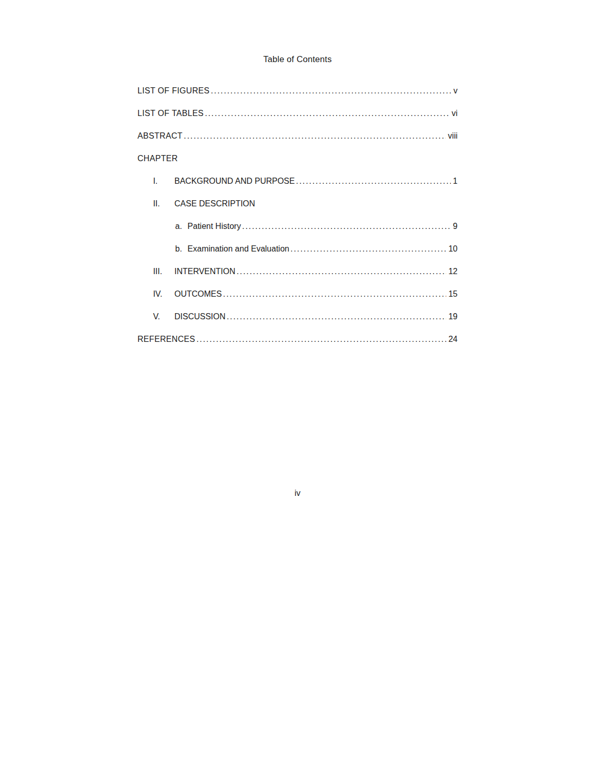Table of Contents
LIST OF FIGURES ........................................................................................... v
LIST OF TABLES ........................................................................................... vi
ABSTRACT ........................................................................................... viii
CHAPTER
I. BACKGROUND AND PURPOSE ........................................................................................... 1
II. CASE DESCRIPTION
a. Patient History ........................................................................................... 9
b. Examination and Evaluation ........................................................................................... 10
III. INTERVENTION ........................................................................................... 12
IV. OUTCOMES ........................................................................................... 15
V. DISCUSSION ........................................................................................... 19
REFERENCES ........................................................................................... 24
iv